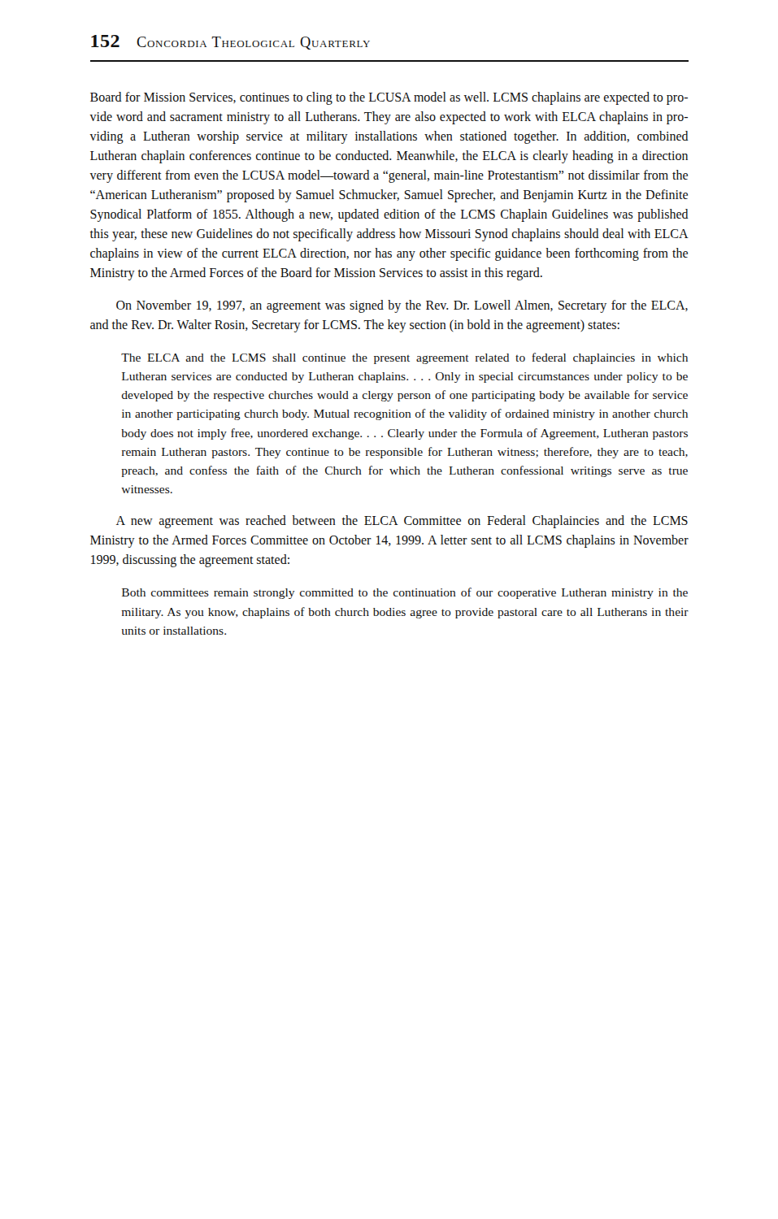152 Concordia Theological Quarterly
Board for Mission Services, continues to cling to the LCUSA model as well. LCMS chaplains are expected to provide word and sacrament ministry to all Lutherans. They are also expected to work with ELCA chaplains in providing a Lutheran worship service at military installations when stationed together. In addition, combined Lutheran chaplain conferences continue to be conducted. Meanwhile, the ELCA is clearly heading in a direction very different from even the LCUSA model—toward a “general, main-line Protestantism” not dissimilar from the “American Lutheranism” proposed by Samuel Schmucker, Samuel Sprecher, and Benjamin Kurtz in the Definite Synodical Platform of 1855. Although a new, updated edition of the LCMS Chaplain Guidelines was published this year, these new Guidelines do not specifically address how Missouri Synod chaplains should deal with ELCA chaplains in view of the current ELCA direction, nor has any other specific guidance been forthcoming from the Ministry to the Armed Forces of the Board for Mission Services to assist in this regard.
On November 19, 1997, an agreement was signed by the Rev. Dr. Lowell Almen, Secretary for the ELCA, and the Rev. Dr. Walter Rosin, Secretary for LCMS. The key section (in bold in the agreement) states:
The ELCA and the LCMS shall continue the present agreement related to federal chaplaincies in which Lutheran services are conducted by Lutheran chaplains. . . . Only in special circumstances under policy to be developed by the respective churches would a clergy person of one participating body be available for service in another participating church body. Mutual recognition of the validity of ordained ministry in another church body does not imply free, unordered exchange. . . . Clearly under the Formula of Agreement, Lutheran pastors remain Lutheran pastors. They continue to be responsible for Lutheran witness; therefore, they are to teach, preach, and confess the faith of the Church for which the Lutheran confessional writings serve as true witnesses.
A new agreement was reached between the ELCA Committee on Federal Chaplaincies and the LCMS Ministry to the Armed Forces Committee on October 14, 1999. A letter sent to all LCMS chaplains in November 1999, discussing the agreement stated:
Both committees remain strongly committed to the continuation of our cooperative Lutheran ministry in the military. As you know, chaplains of both church bodies agree to provide pastoral care to all Lutherans in their units or installations.